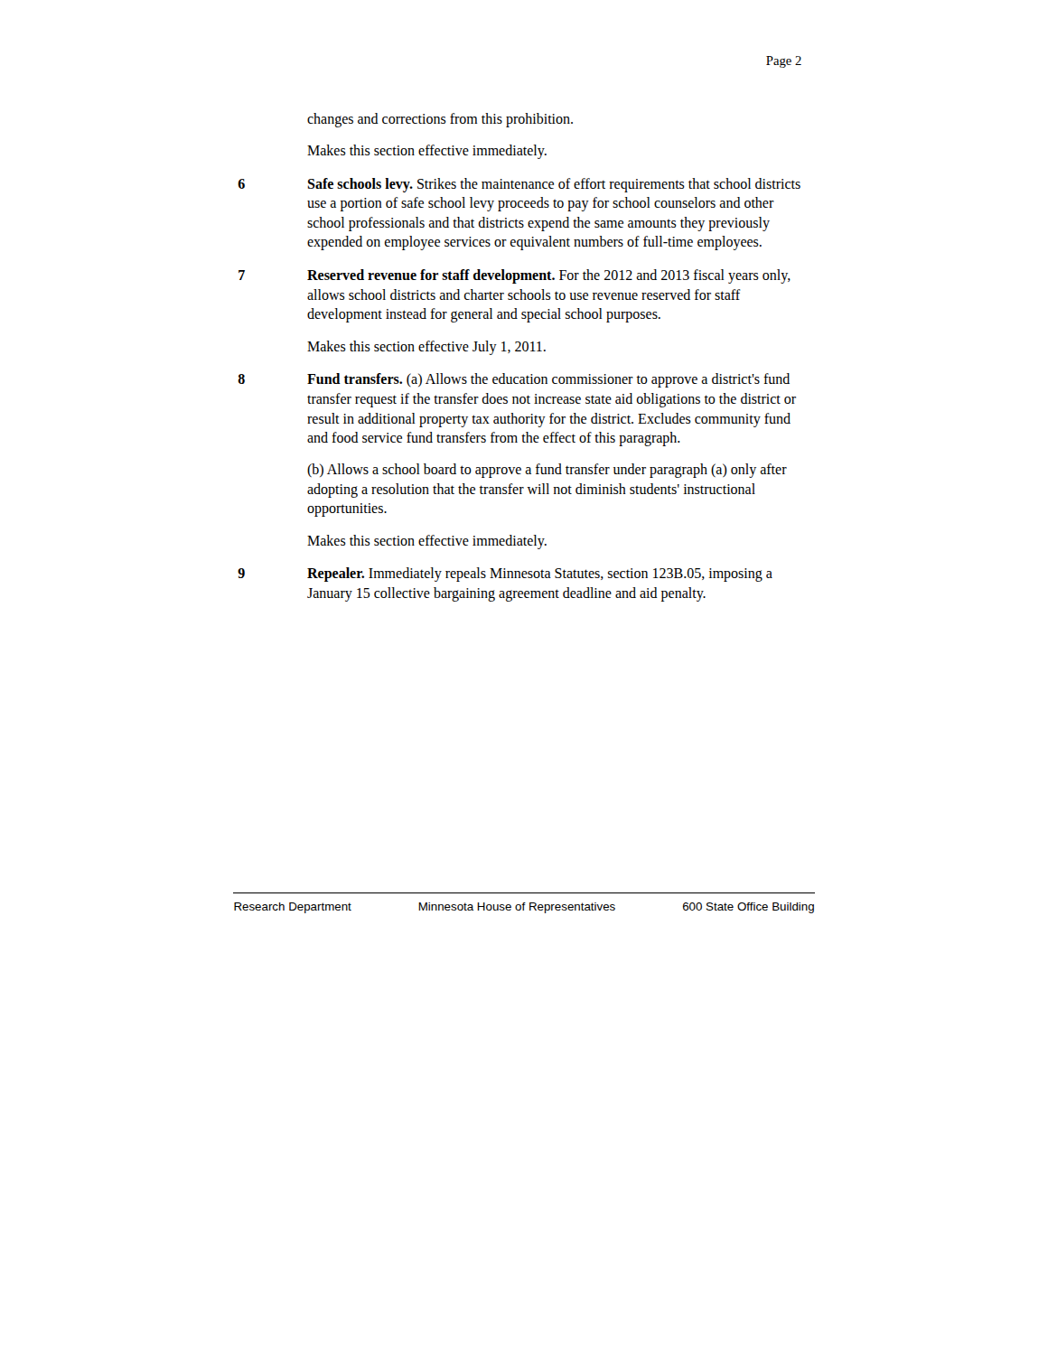Page 2
changes and corrections from this prohibition.
Makes this section effective immediately.
6
Safe schools levy. Strikes the maintenance of effort requirements that school districts use a portion of safe school levy proceeds to pay for school counselors and other school professionals and that districts expend the same amounts they previously expended on employee services or equivalent numbers of full-time employees.
7
Reserved revenue for staff development. For the 2012 and 2013 fiscal years only, allows school districts and charter schools to use revenue reserved for staff development instead for general and special school purposes.
Makes this section effective July 1, 2011.
8
Fund transfers. (a) Allows the education commissioner to approve a district's fund transfer request if the transfer does not increase state aid obligations to the district or result in additional property tax authority for the district. Excludes community fund and food service fund transfers from the effect of this paragraph.
(b) Allows a school board to approve a fund transfer under paragraph (a) only after adopting a resolution that the transfer will not diminish students' instructional opportunities.
Makes this section effective immediately.
9
Repealer. Immediately repeals Minnesota Statutes, section 123B.05, imposing a January 15 collective bargaining agreement deadline and aid penalty.
Research Department Minnesota House of Representatives 600 State Office Building